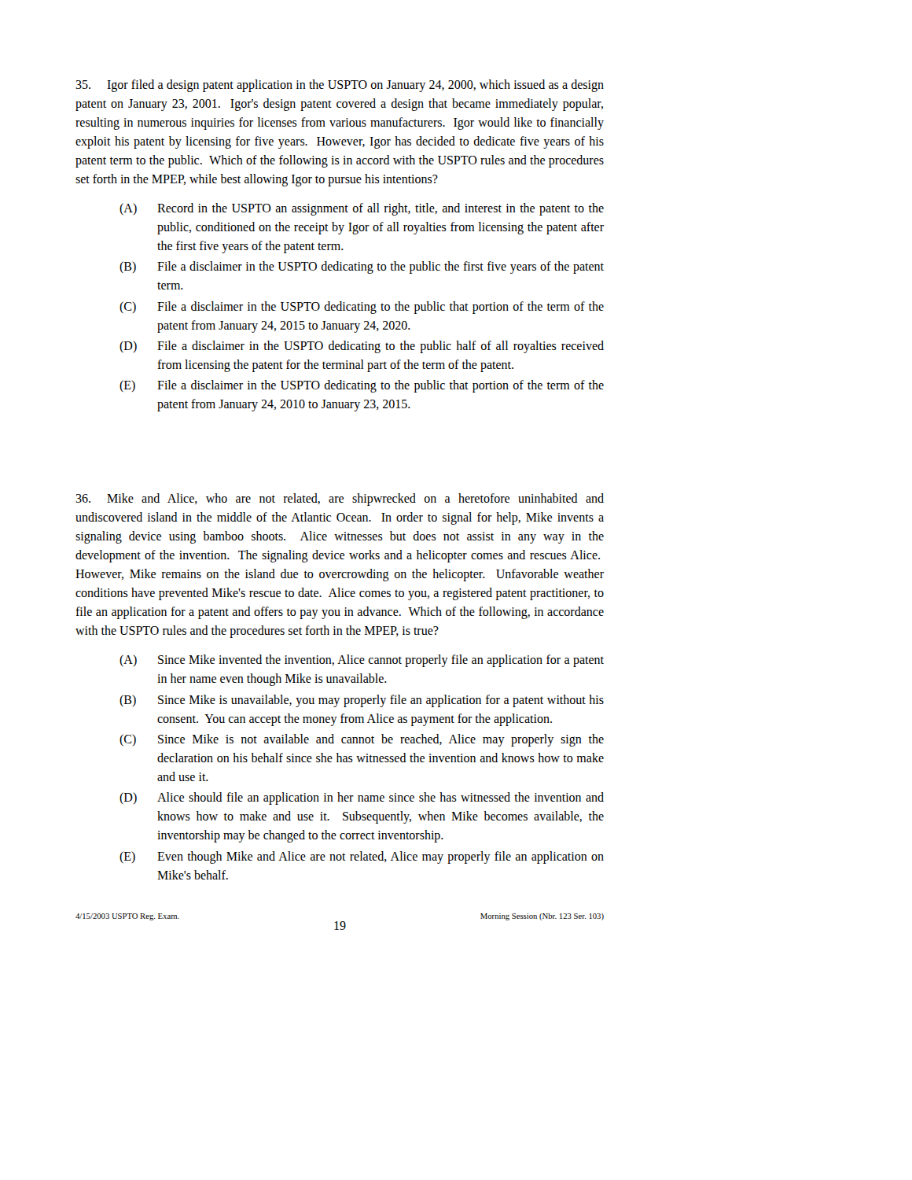35. Igor filed a design patent application in the USPTO on January 24, 2000, which issued as a design patent on January 23, 2001. Igor's design patent covered a design that became immediately popular, resulting in numerous inquiries for licenses from various manufacturers. Igor would like to financially exploit his patent by licensing for five years. However, Igor has decided to dedicate five years of his patent term to the public. Which of the following is in accord with the USPTO rules and the procedures set forth in the MPEP, while best allowing Igor to pursue his intentions?
(A) Record in the USPTO an assignment of all right, title, and interest in the patent to the public, conditioned on the receipt by Igor of all royalties from licensing the patent after the first five years of the patent term.
(B) File a disclaimer in the USPTO dedicating to the public the first five years of the patent term.
(C) File a disclaimer in the USPTO dedicating to the public that portion of the term of the patent from January 24, 2015 to January 24, 2020.
(D) File a disclaimer in the USPTO dedicating to the public half of all royalties received from licensing the patent for the terminal part of the term of the patent.
(E) File a disclaimer in the USPTO dedicating to the public that portion of the term of the patent from January 24, 2010 to January 23, 2015.
36. Mike and Alice, who are not related, are shipwrecked on a heretofore uninhabited and undiscovered island in the middle of the Atlantic Ocean. In order to signal for help, Mike invents a signaling device using bamboo shoots. Alice witnesses but does not assist in any way in the development of the invention. The signaling device works and a helicopter comes and rescues Alice. However, Mike remains on the island due to overcrowding on the helicopter. Unfavorable weather conditions have prevented Mike's rescue to date. Alice comes to you, a registered patent practitioner, to file an application for a patent and offers to pay you in advance. Which of the following, in accordance with the USPTO rules and the procedures set forth in the MPEP, is true?
(A) Since Mike invented the invention, Alice cannot properly file an application for a patent in her name even though Mike is unavailable.
(B) Since Mike is unavailable, you may properly file an application for a patent without his consent. You can accept the money from Alice as payment for the application.
(C) Since Mike is not available and cannot be reached, Alice may properly sign the declaration on his behalf since she has witnessed the invention and knows how to make and use it.
(D) Alice should file an application in her name since she has witnessed the invention and knows how to make and use it. Subsequently, when Mike becomes available, the inventorship may be changed to the correct inventorship.
(E) Even though Mike and Alice are not related, Alice may properly file an application on Mike's behalf.
4/15/2003 USPTO Reg. Exam.
Morning Session (Nbr. 123 Ser. 103)
19